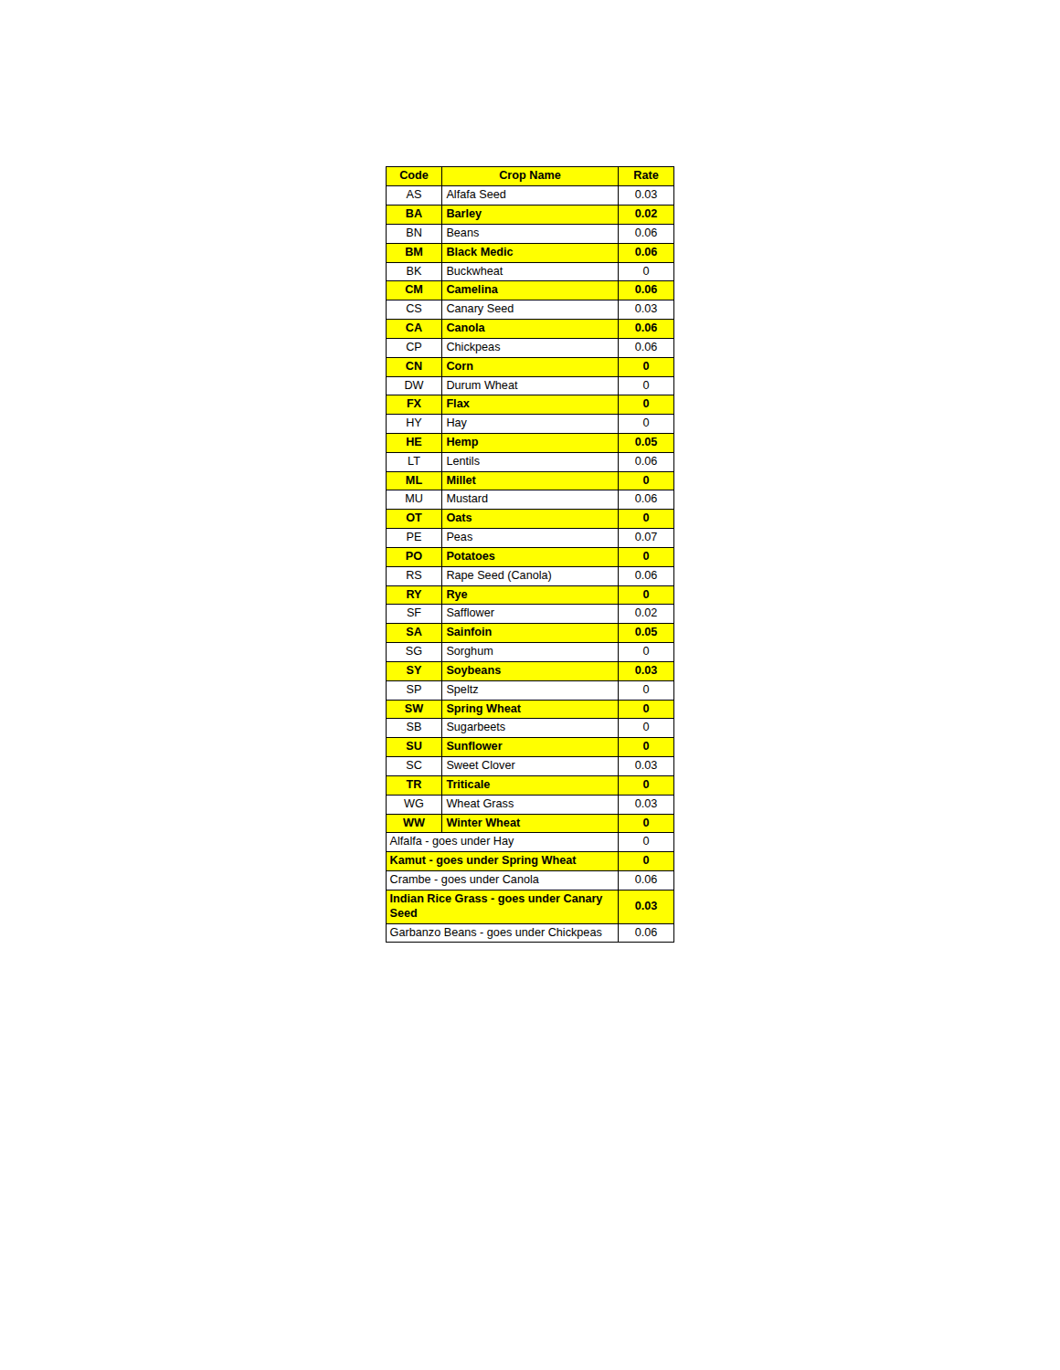| Code | Crop Name | Rate |
| --- | --- | --- |
| AS | Alfafa Seed | 0.03 |
| BA | Barley | 0.02 |
| BN | Beans | 0.06 |
| BM | Black Medic | 0.06 |
| BK | Buckwheat | 0 |
| CM | Camelina | 0.06 |
| CS | Canary Seed | 0.03 |
| CA | Canola | 0.06 |
| CP | Chickpeas | 0.06 |
| CN | Corn | 0 |
| DW | Durum Wheat | 0 |
| FX | Flax | 0 |
| HY | Hay | 0 |
| HE | Hemp | 0.05 |
| LT | Lentils | 0.06 |
| ML | Millet | 0 |
| MU | Mustard | 0.06 |
| OT | Oats | 0 |
| PE | Peas | 0.07 |
| PO | Potatoes | 0 |
| RS | Rape Seed (Canola) | 0.06 |
| RY | Rye | 0 |
| SF | Safflower | 0.02 |
| SA | Sainfoin | 0.05 |
| SG | Sorghum | 0 |
| SY | Soybeans | 0.03 |
| SP | Speltz | 0 |
| SW | Spring Wheat | 0 |
| SB | Sugarbeets | 0 |
| SU | Sunflower | 0 |
| SC | Sweet Clover | 0.03 |
| TR | Triticale | 0 |
| WG | Wheat Grass | 0.03 |
| WW | Winter Wheat | 0 |
| Alfalfa - goes under Hay | 0 |
| Kamut - goes under Spring Wheat | 0 |
| Crambe - goes under Canola | 0.06 |
| Indian Rice Grass - goes under Canary Seed | 0.03 |
| Garbanzo Beans - goes under Chickpeas | 0.06 |